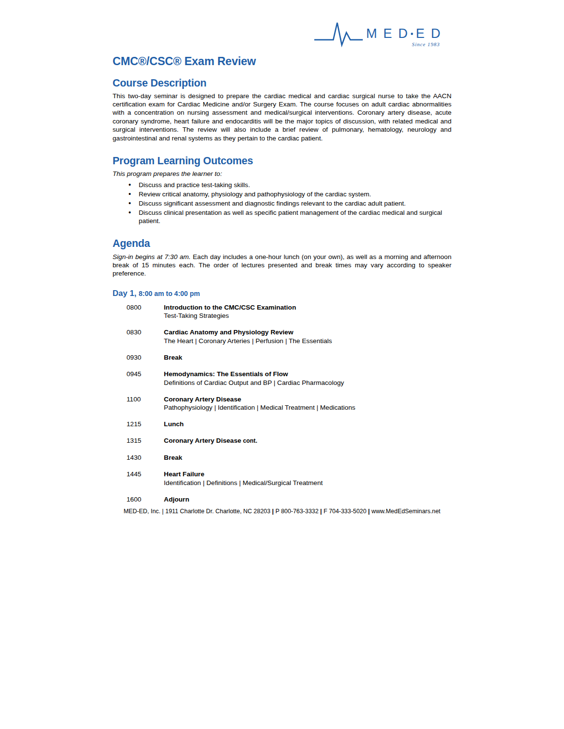M E D E D Since 1983
CMC®/CSC® Exam Review
Course Description
This two-day seminar is designed to prepare the cardiac medical and cardiac surgical nurse to take the AACN certification exam for Cardiac Medicine and/or Surgery Exam. The course focuses on adult cardiac abnormalities with a concentration on nursing assessment and medical/surgical interventions. Coronary artery disease, acute coronary syndrome, heart failure and endocarditis will be the major topics of discussion, with related medical and surgical interventions. The review will also include a brief review of pulmonary, hematology, neurology and gastrointestinal and renal systems as they pertain to the cardiac patient.
Program Learning Outcomes
This program prepares the learner to:
Discuss and practice test-taking skills.
Review critical anatomy, physiology and pathophysiology of the cardiac system.
Discuss significant assessment and diagnostic findings relevant to the cardiac adult patient.
Discuss clinical presentation as well as specific patient management of the cardiac medical and surgical patient.
Agenda
Sign-in begins at 7:30 am. Each day includes a one-hour lunch (on your own), as well as a morning and afternoon break of 15 minutes each. The order of lectures presented and break times may vary according to speaker preference.
Day 1, 8:00 am to 4:00 pm
| 0800 | Introduction to the CMC/CSC Examination Test-Taking Strategies |
| 0830 | Cardiac Anatomy and Physiology Review The Heart / Coronary Arteries / Perfusion / The Essentials |
| 0930 | Break |
| 0945 | Hemodynamics: The Essentials of Flow Definitions of Cardiac Output and BP / Cardiac Pharmacology |
| 1100 | Coronary Artery Disease Pathophysiology / Identification / Medical Treatment / Medications |
| 1215 | Lunch |
| 1315 | Coronary Artery Disease cont. |
| 1430 | Break |
| 1445 | Heart Failure Identification / Definitions / Medical/Surgical Treatment |
| 1600 | Adjourn |
MED-ED, Inc. | 1911 Charlotte Dr. Charlotte, NC 28203 | P 800-763-3332 | F 704-333-5020 | www.MedEdSeminars.net